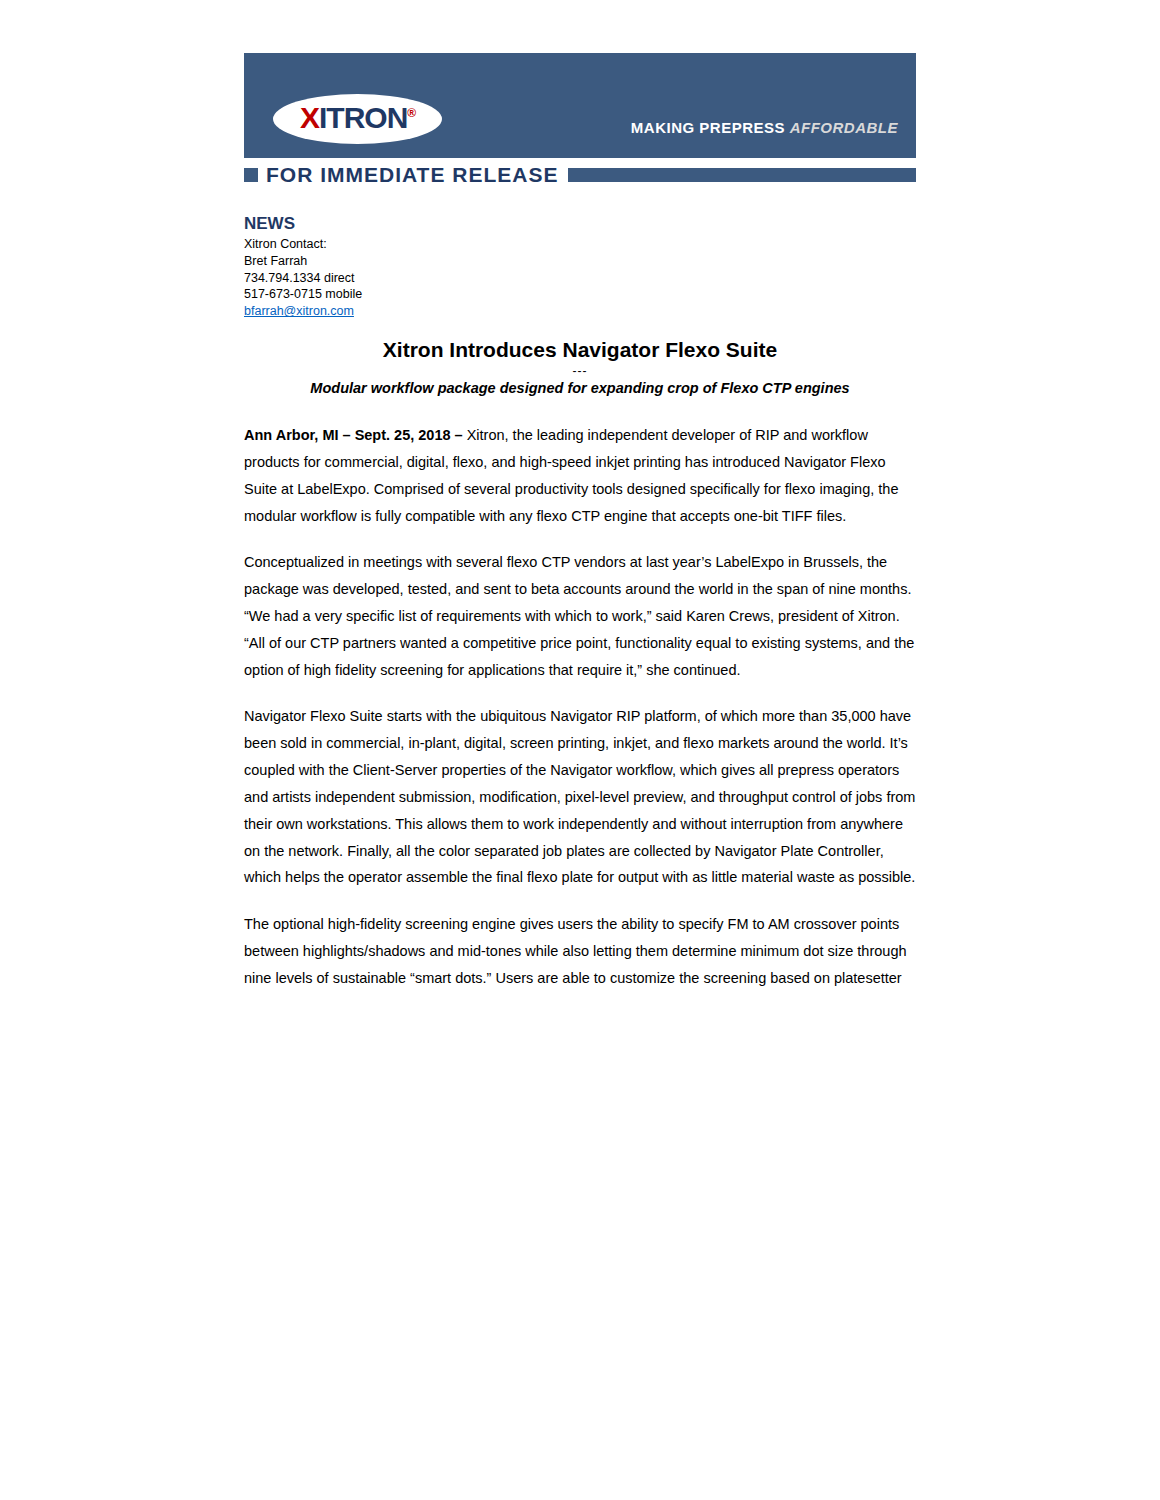MAKING PREPRESS AFFORDABLE
XITRON®
FOR IMMEDIATE RELEASE
NEWS
Xitron Contact:
Bret Farrah
734.794.1334 direct
517-673-0715 mobile
bfarrah@xitron.com
Xitron Introduces Navigator Flexo Suite
---
Modular workflow package designed for expanding crop of Flexo CTP engines
Ann Arbor, MI – Sept. 25, 2018 – Xitron, the leading independent developer of RIP and workflow products for commercial, digital, flexo, and high-speed inkjet printing has introduced Navigator Flexo Suite at LabelExpo. Comprised of several productivity tools designed specifically for flexo imaging, the modular workflow is fully compatible with any flexo CTP engine that accepts one-bit TIFF files.
Conceptualized in meetings with several flexo CTP vendors at last year’s LabelExpo in Brussels, the package was developed, tested, and sent to beta accounts around the world in the span of nine months. “We had a very specific list of requirements with which to work,” said Karen Crews, president of Xitron. “All of our CTP partners wanted a competitive price point, functionality equal to existing systems, and the option of high fidelity screening for applications that require it,” she continued.
Navigator Flexo Suite starts with the ubiquitous Navigator RIP platform, of which more than 35,000 have been sold in commercial, in-plant, digital, screen printing, inkjet, and flexo markets around the world. It’s coupled with the Client-Server properties of the Navigator workflow, which gives all prepress operators and artists independent submission, modification, pixel-level preview, and throughput control of jobs from their own workstations. This allows them to work independently and without interruption from anywhere on the network. Finally, all the color separated job plates are collected by Navigator Plate Controller, which helps the operator assemble the final flexo plate for output with as little material waste as possible.
The optional high-fidelity screening engine gives users the ability to specify FM to AM crossover points between highlights/shadows and mid-tones while also letting them determine minimum dot size through nine levels of sustainable “smart dots.” Users are able to customize the screening based on platesetter